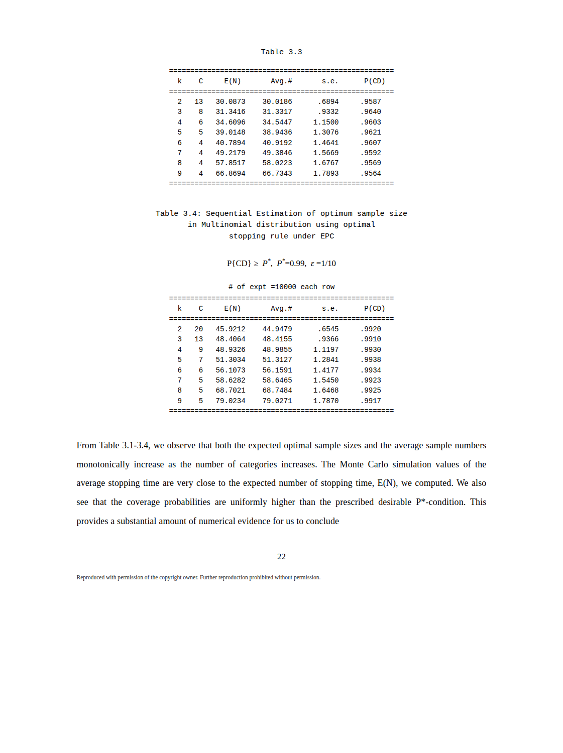Table 3.3
=====================================================
  k    C     E(N)       Avg.#       s.e.      P(CD)
=====================================================
  2   13   30.0873    30.0186      .6894     .9587
  3    8   31.3416    31.3317      .9332     .9640
  4    6   34.6096    34.5447     1.1500     .9603
  5    5   39.0148    38.9436     1.3076     .9621
  6    4   40.7894    40.9192     1.4641     .9607
  7    4   49.2179    49.3846     1.5669     .9592
  8    4   57.8517    58.0223     1.6767     .9569
  9    4   66.8694    66.7343     1.7893     .9564
=====================================================
Table 3.4: Sequential Estimation of optimum sample size
in Multinomial distribution using optimal
stopping rule under EPC
P{CD} ≥ P*, P*=0.99, ε =1/10
# of expt =10000 each row
=====================================================
  k    C     E(N)       Avg.#       s.e.      P(CD)
=====================================================
  2   20   45.9212    44.9479      .6545     .9920
  3   13   48.4064    48.4155      .9366     .9910
  4    9   48.9326    48.9855     1.1197     .9930
  5    7   51.3034    51.3127     1.2841     .9938
  6    6   56.1073    56.1591     1.4177     .9934
  7    5   58.6282    58.6465     1.5450     .9923
  8    5   68.7021    68.7484     1.6468     .9925
  9    5   79.0234    79.0271     1.7870     .9917
=====================================================
From Table 3.1-3.4, we observe that both the expected optimal sample sizes and the average sample numbers monotonically increase as the number of categories increases. The Monte Carlo simulation values of the average stopping time are very close to the expected number of stopping time, E(N), we computed. We also see that the coverage probabilities are uniformly higher than the prescribed desirable P*-condition. This provides a substantial amount of numerical evidence for us to conclude
22
Reproduced with permission of the copyright owner. Further reproduction prohibited without permission.